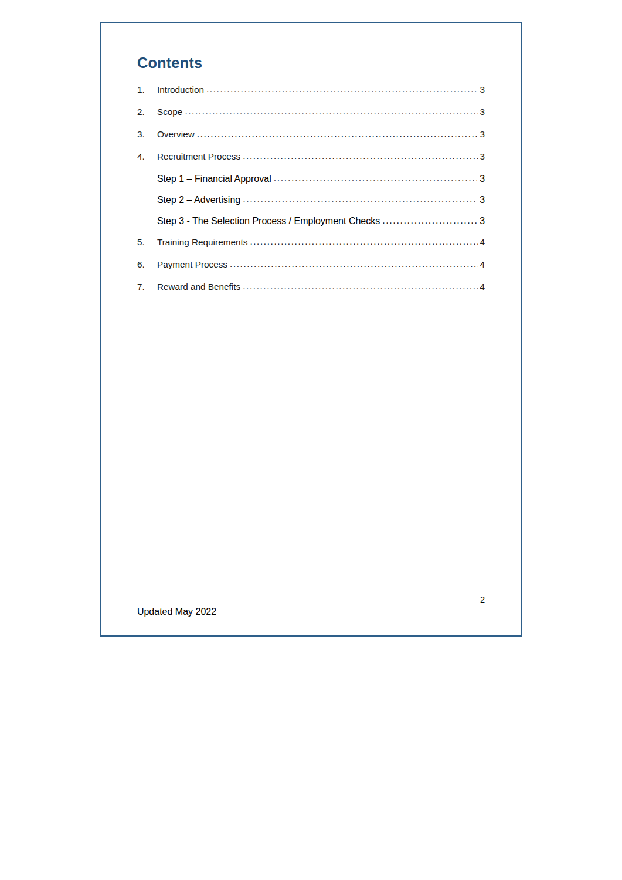Contents
1. Introduction ........................................................................................................................... 3
2. Scope ..................................................................................................................................... 3
3. Overview .............................................................................................................................. 3
4. Recruitment Process ....................................................................................................... 3
Step 1 – Financial Approval ................................................................................................. 3
Step 2 – Advertising .............................................................................................................. 3
Step 3 - The Selection Process / Employment Checks ....................................................... 3
5. Training Requirements .................................................................................................... 4
6. Payment Process ............................................................................................................ 4
7. Reward and Benefits ....................................................................................................... 4
2
Updated May 2022